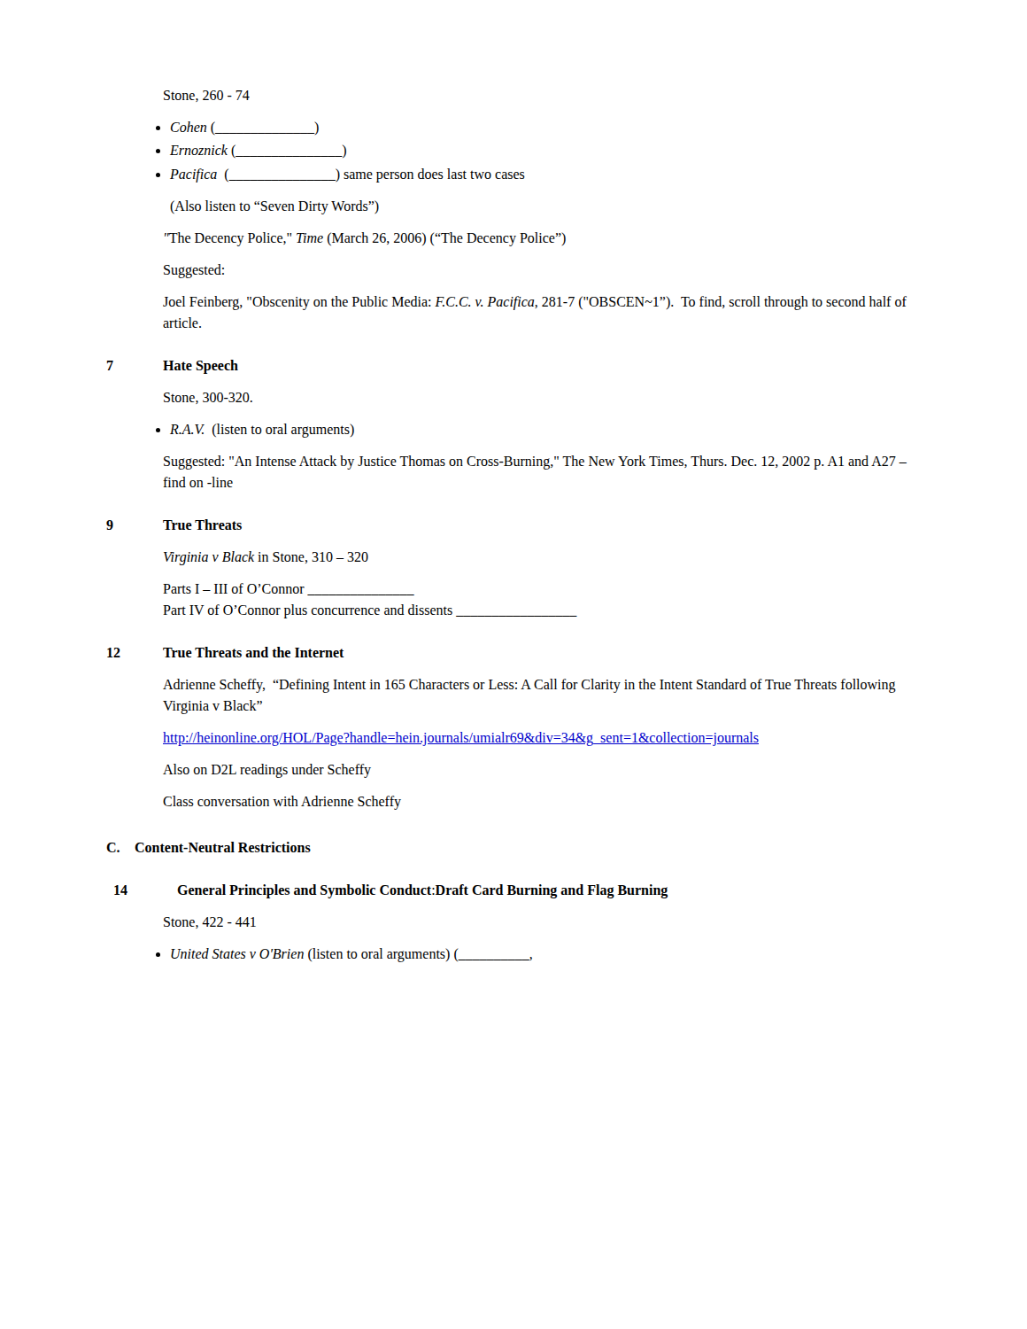Stone, 260 - 74
Cohen (______________)
Ernoznick (_______________)
Pacifica (_______________) same person does last two cases
(Also listen to “Seven Dirty Words”)
"The Decency Police," Time (March 26, 2006) (“The Decency Police”)
Suggested:
Joel Feinberg, "Obscenity on the Public Media: F.C.C. v. Pacifica, 281-7 ("OBSCEN~1”). To find, scroll through to second half of article.
7 Hate Speech
Stone, 300-320.
R.A.V. (listen to oral arguments)
Suggested: "An Intense Attack by Justice Thomas on Cross-Burning," The New York Times, Thurs. Dec. 12, 2002 p. A1 and A27 – find on -line
9 True Threats
Virginia v Black in Stone, 310 – 320
Parts I – III of O’Connor _______________
Part IV of O’Connor plus concurrence and dissents _________________
12 True Threats and the Internet
Adrienne Scheffy, “Defining Intent in 165 Characters or Less: A Call for Clarity in the Intent Standard of True Threats following Virginia v Black”
http://heinonline.org/HOL/Page?handle=hein.journals/umialr69&div=34&g_sent=1&collection=journals
Also on D2L readings under Scheffy
Class conversation with Adrienne Scheffy
C. Content-Neutral Restrictions
14 General Principles and Symbolic Conduct: Draft Card Burning and Flag Burning
Stone, 422 - 441
United States v O'Brien (listen to oral arguments) (__________,